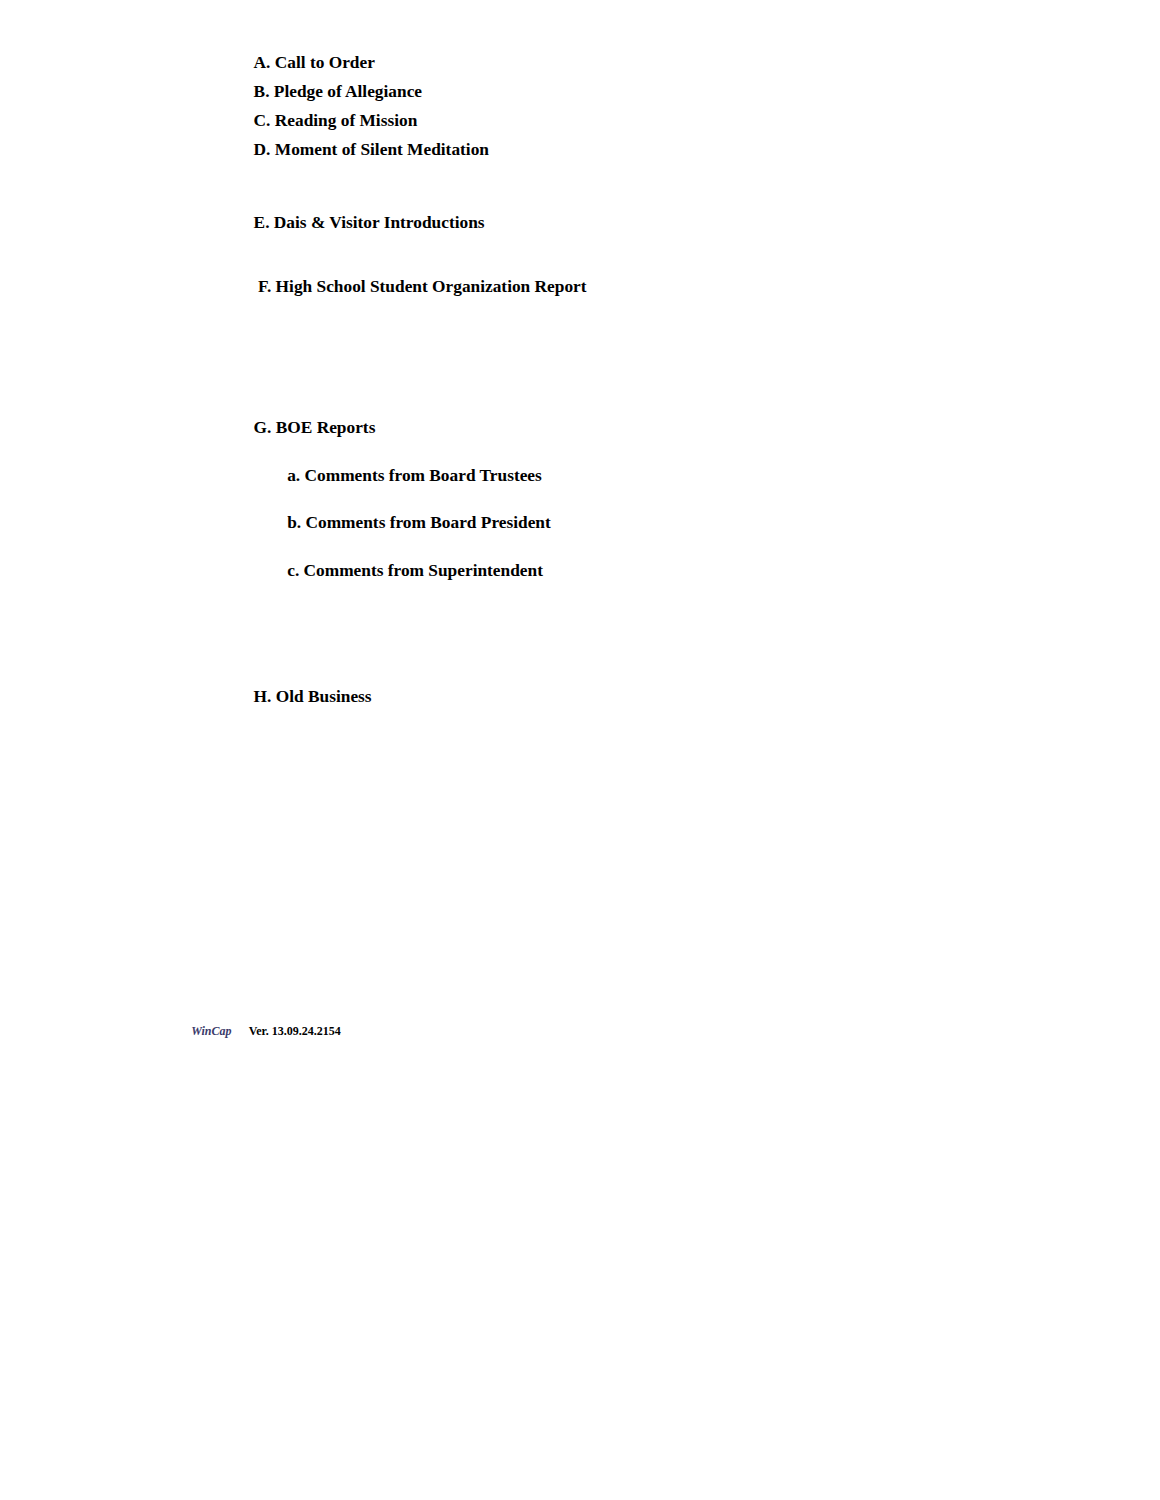A. Call to Order
B. Pledge of Allegiance
C. Reading of Mission
D. Moment of Silent Meditation
E. Dais & Visitor Introductions
F. High School Student Organization Report
G. BOE Reports
a. Comments from Board Trustees
b. Comments from Board President
c. Comments from Superintendent
H. Old Business
WinCap Ver. 13.09.24.2154